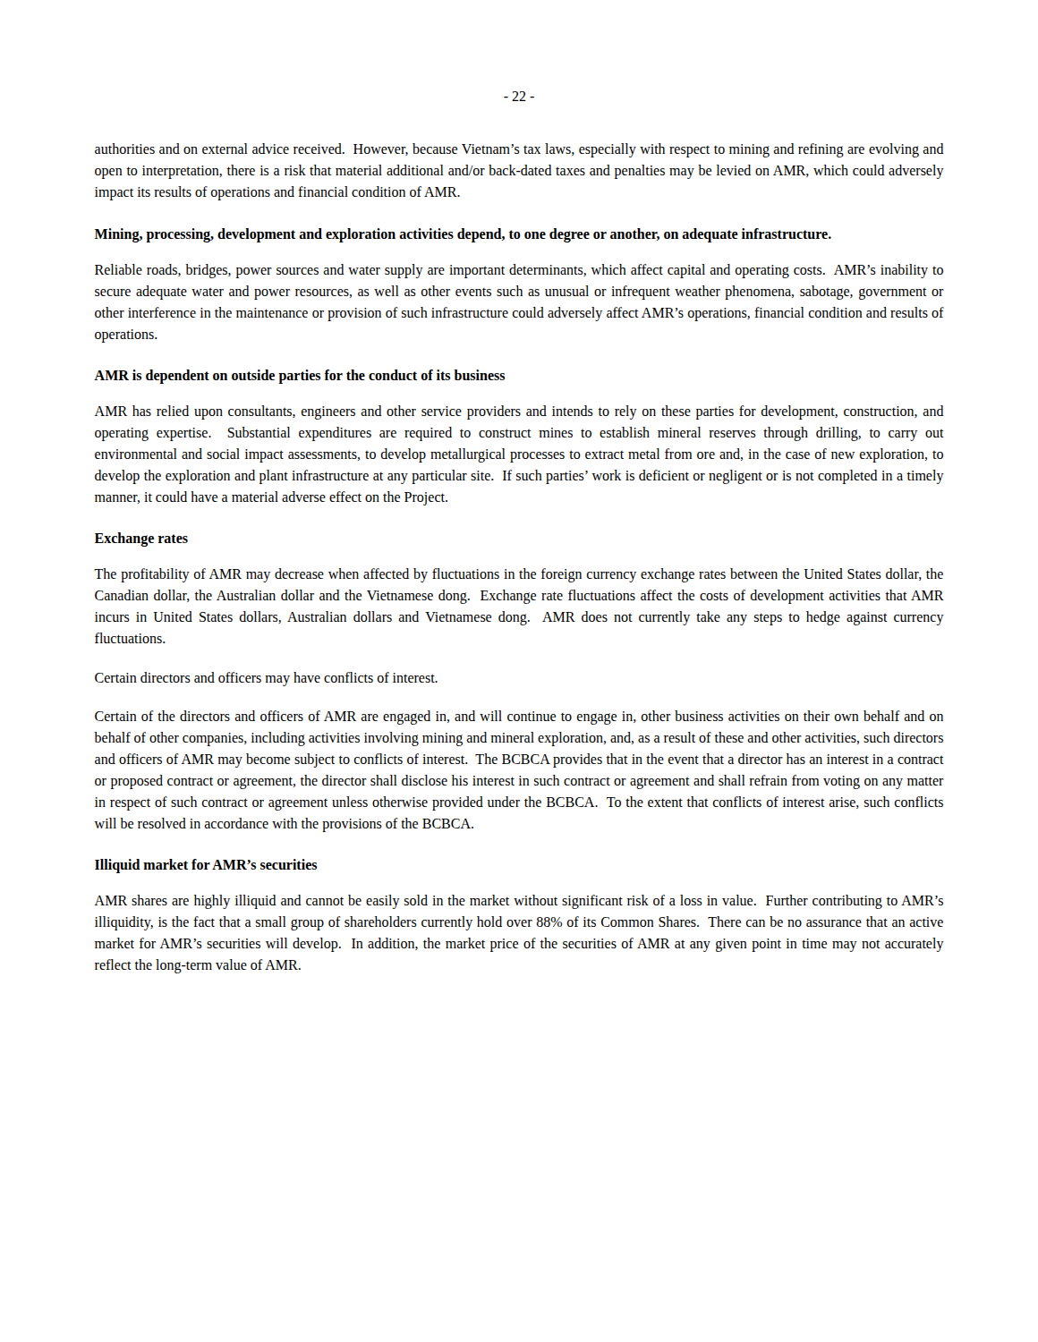- 22 -
authorities and on external advice received. However, because Vietnam’s tax laws, especially with respect to mining and refining are evolving and open to interpretation, there is a risk that material additional and/or back-dated taxes and penalties may be levied on AMR, which could adversely impact its results of operations and financial condition of AMR.
Mining, processing, development and exploration activities depend, to one degree or another, on adequate infrastructure.
Reliable roads, bridges, power sources and water supply are important determinants, which affect capital and operating costs. AMR’s inability to secure adequate water and power resources, as well as other events such as unusual or infrequent weather phenomena, sabotage, government or other interference in the maintenance or provision of such infrastructure could adversely affect AMR’s operations, financial condition and results of operations.
AMR is dependent on outside parties for the conduct of its business
AMR has relied upon consultants, engineers and other service providers and intends to rely on these parties for development, construction, and operating expertise. Substantial expenditures are required to construct mines to establish mineral reserves through drilling, to carry out environmental and social impact assessments, to develop metallurgical processes to extract metal from ore and, in the case of new exploration, to develop the exploration and plant infrastructure at any particular site. If such parties’ work is deficient or negligent or is not completed in a timely manner, it could have a material adverse effect on the Project.
Exchange rates
The profitability of AMR may decrease when affected by fluctuations in the foreign currency exchange rates between the United States dollar, the Canadian dollar, the Australian dollar and the Vietnamese dong. Exchange rate fluctuations affect the costs of development activities that AMR incurs in United States dollars, Australian dollars and Vietnamese dong. AMR does not currently take any steps to hedge against currency fluctuations.
Certain directors and officers may have conflicts of interest.
Certain of the directors and officers of AMR are engaged in, and will continue to engage in, other business activities on their own behalf and on behalf of other companies, including activities involving mining and mineral exploration, and, as a result of these and other activities, such directors and officers of AMR may become subject to conflicts of interest. The BCBCA provides that in the event that a director has an interest in a contract or proposed contract or agreement, the director shall disclose his interest in such contract or agreement and shall refrain from voting on any matter in respect of such contract or agreement unless otherwise provided under the BCBCA. To the extent that conflicts of interest arise, such conflicts will be resolved in accordance with the provisions of the BCBCA.
Illiquid market for AMR’s securities
AMR shares are highly illiquid and cannot be easily sold in the market without significant risk of a loss in value. Further contributing to AMR’s illiquidity, is the fact that a small group of shareholders currently hold over 88% of its Common Shares. There can be no assurance that an active market for AMR’s securities will develop. In addition, the market price of the securities of AMR at any given point in time may not accurately reflect the long-term value of AMR.